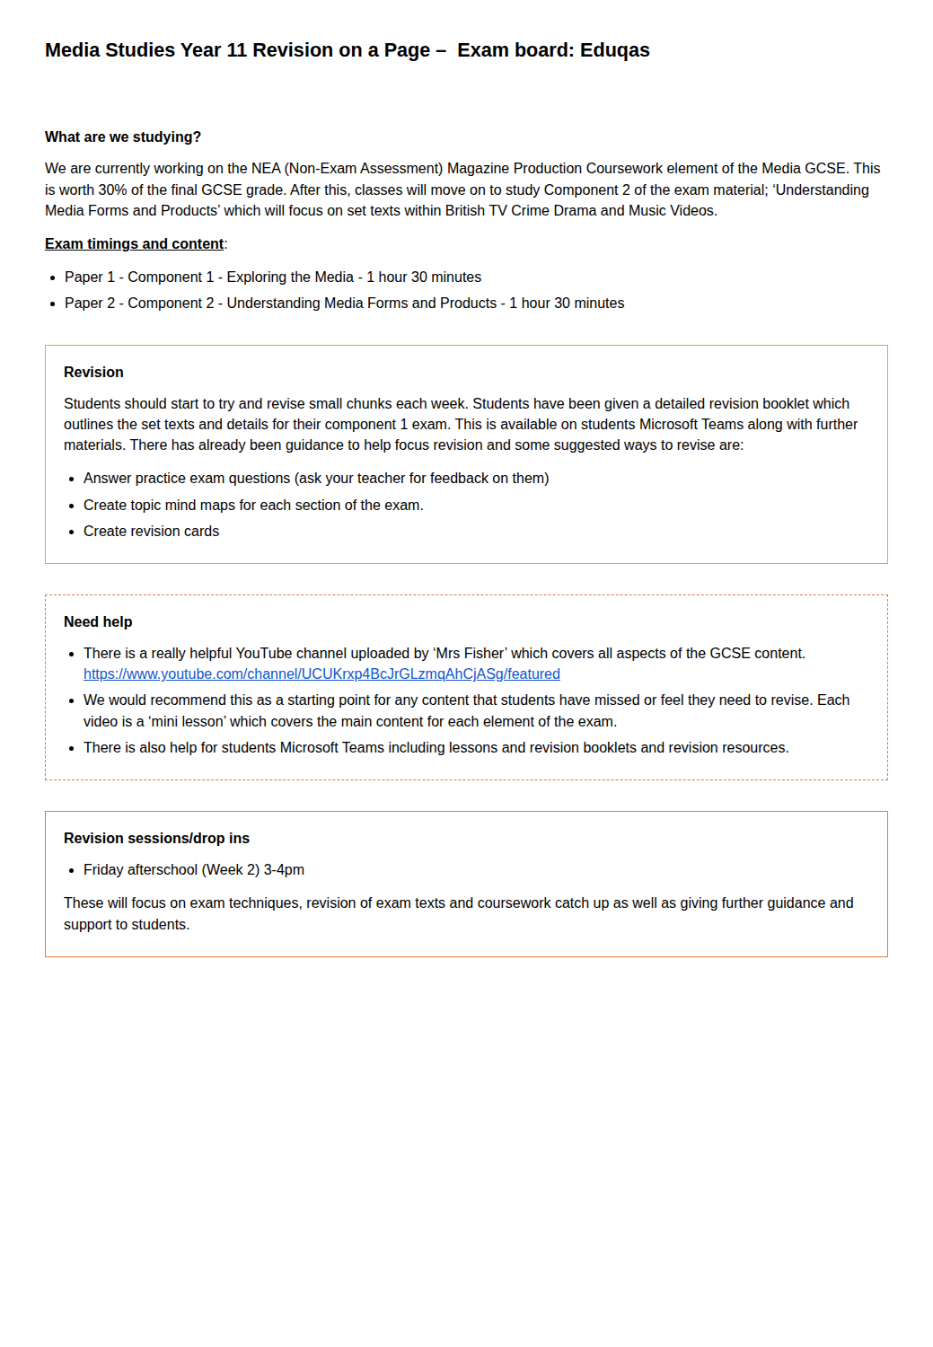Media Studies Year 11 Revision on a Page – Exam board: Eduqas
What are we studying?
We are currently working on the NEA (Non-Exam Assessment) Magazine Production Coursework element of the Media GCSE. This is worth 30% of the final GCSE grade. After this, classes will move on to study Component 2 of the exam material; ‘Understanding Media Forms and Products’ which will focus on set texts within British TV Crime Drama and Music Videos.
Exam timings and content:
Paper 1 - Component 1 - Exploring the Media - 1 hour 30 minutes
Paper 2 - Component 2 - Understanding Media Forms and Products - 1 hour 30 minutes
Revision
Students should start to try and revise small chunks each week. Students have been given a detailed revision booklet which outlines the set texts and details for their component 1 exam. This is available on students Microsoft Teams along with further materials. There has already been guidance to help focus revision and some suggested ways to revise are:
Answer practice exam questions (ask your teacher for feedback on them)
Create topic mind maps for each section of the exam.
Create revision cards
Need help
There is a really helpful YouTube channel uploaded by ‘Mrs Fisher’ which covers all aspects of the GCSE content. https://www.youtube.com/channel/UCUKrxp4BcJrGLzmqAhCjASg/featured
We would recommend this as a starting point for any content that students have missed or feel they need to revise. Each video is a ‘mini lesson’ which covers the main content for each element of the exam.
There is also help for students Microsoft Teams including lessons and revision booklets and revision resources.
Revision sessions/drop ins
Friday afterschool (Week 2) 3-4pm
These will focus on exam techniques, revision of exam texts and coursework catch up as well as giving further guidance and support to students.